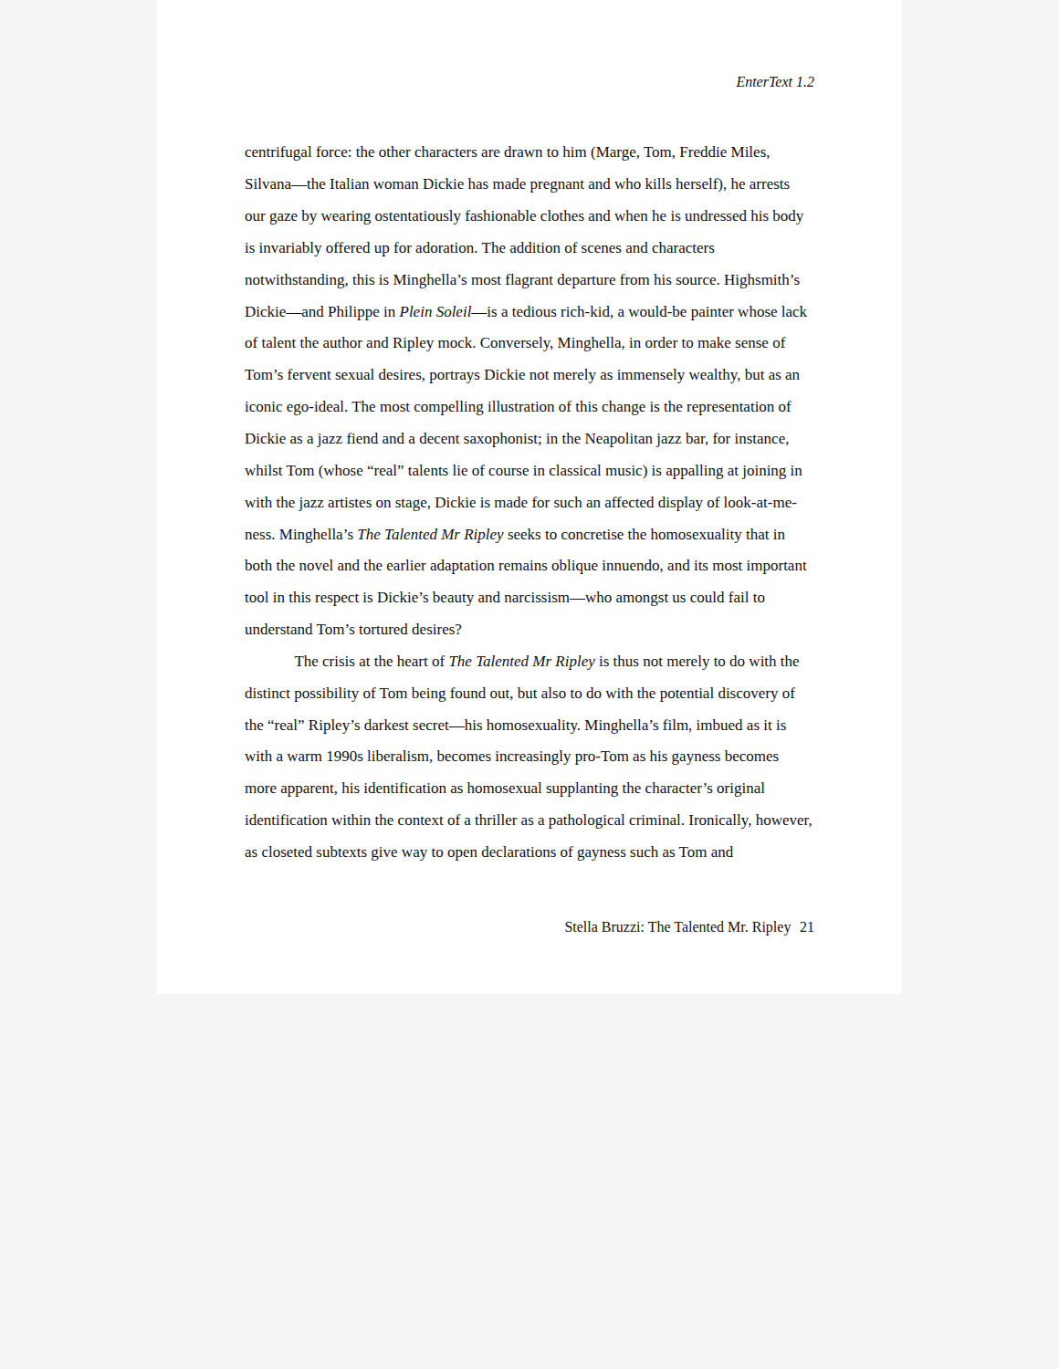EnterText 1.2
centrifugal force: the other characters are drawn to him (Marge, Tom, Freddie Miles, Silvana—the Italian woman Dickie has made pregnant and who kills herself), he arrests our gaze by wearing ostentatiously fashionable clothes and when he is undressed his body is invariably offered up for adoration. The addition of scenes and characters notwithstanding, this is Minghella’s most flagrant departure from his source. Highsmith’s Dickie—and Philippe in Plein Soleil—is a tedious rich-kid, a would-be painter whose lack of talent the author and Ripley mock. Conversely, Minghella, in order to make sense of Tom’s fervent sexual desires, portrays Dickie not merely as immensely wealthy, but as an iconic ego-ideal. The most compelling illustration of this change is the representation of Dickie as a jazz fiend and a decent saxophonist; in the Neapolitan jazz bar, for instance, whilst Tom (whose “real” talents lie of course in classical music) is appalling at joining in with the jazz artistes on stage, Dickie is made for such an affected display of look-at-me-ness. Minghella’s The Talented Mr Ripley seeks to concretise the homosexuality that in both the novel and the earlier adaptation remains oblique innuendo, and its most important tool in this respect is Dickie’s beauty and narcissism—who amongst us could fail to understand Tom’s tortured desires?
The crisis at the heart of The Talented Mr Ripley is thus not merely to do with the distinct possibility of Tom being found out, but also to do with the potential discovery of the “real” Ripley’s darkest secret—his homosexuality. Minghella’s film, imbued as it is with a warm 1990s liberalism, becomes increasingly pro-Tom as his gayness becomes more apparent, his identification as homosexual supplanting the character’s original identification within the context of a thriller as a pathological criminal. Ironically, however, as closeted subtexts give way to open declarations of gayness such as Tom and
Stella Bruzzi: The Talented Mr. Ripley21